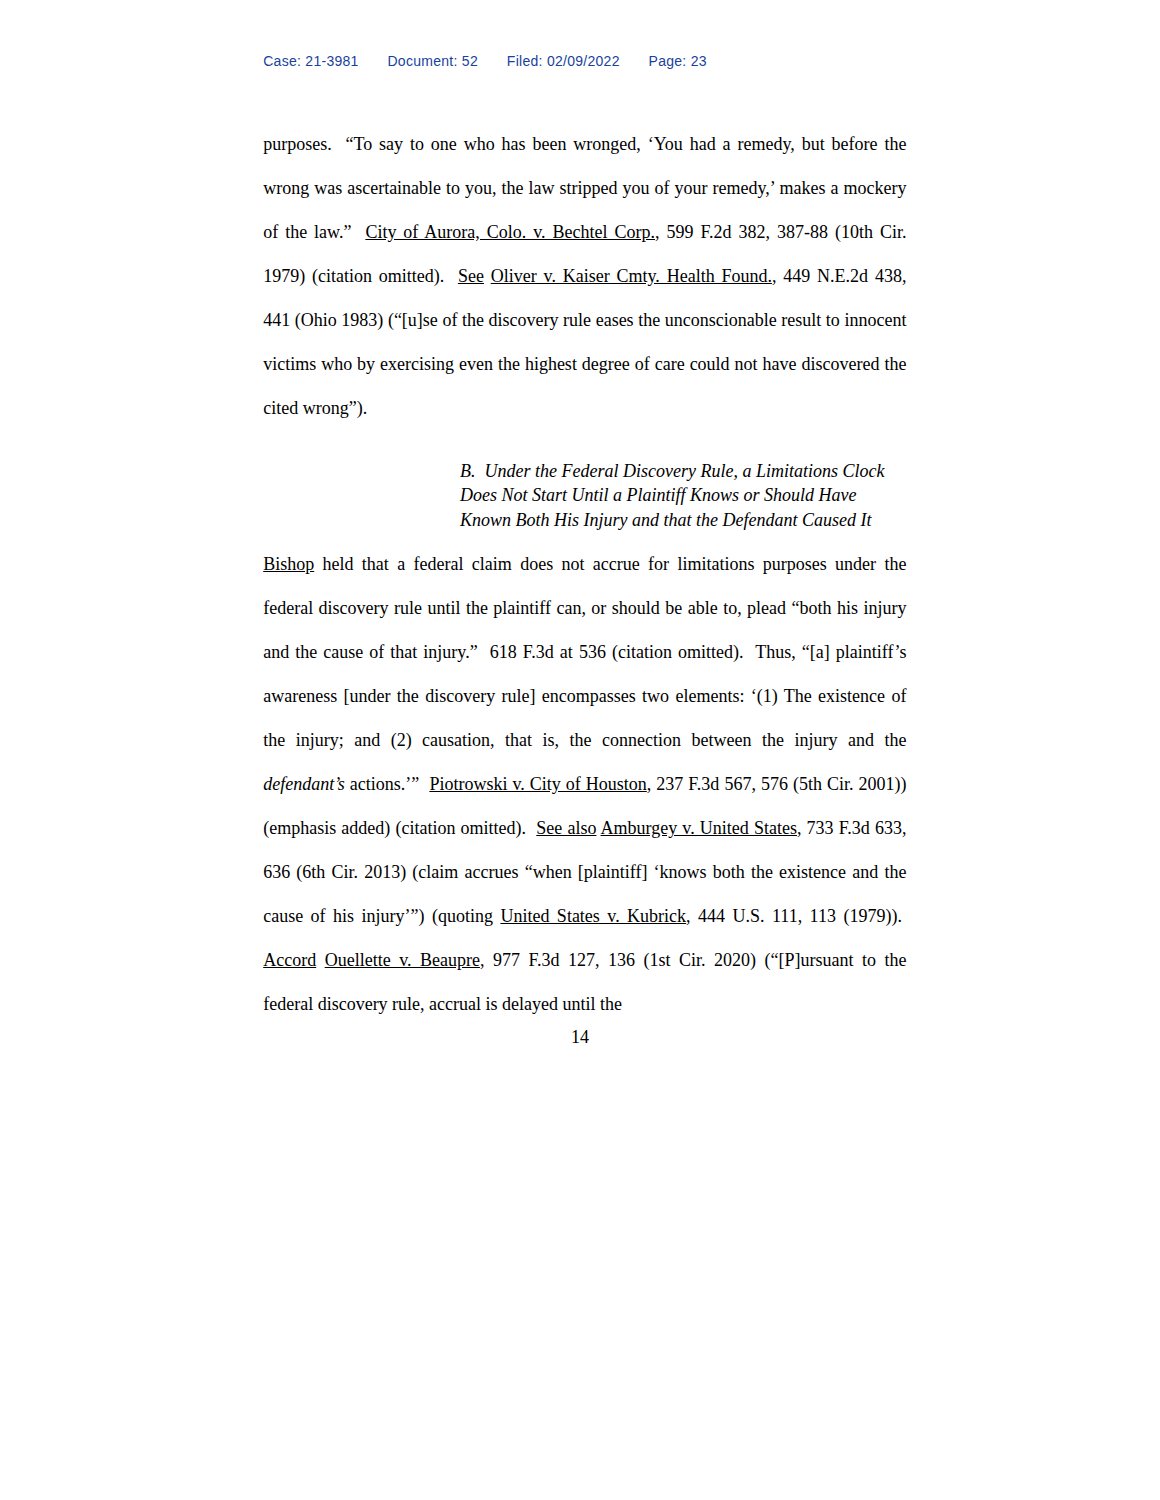Case: 21-3981 Document: 52 Filed: 02/09/2022 Page: 23
purposes. “To say to one who has been wronged, ‘You had a remedy, but before the wrong was ascertainable to you, the law stripped you of your remedy,’ makes a mockery of the law.” City of Aurora, Colo. v. Bechtel Corp., 599 F.2d 382, 387-88 (10th Cir. 1979) (citation omitted). See Oliver v. Kaiser Cmty. Health Found., 449 N.E.2d 438, 441 (Ohio 1983) (“[u]se of the discovery rule eases the unconscionable result to innocent victims who by exercising even the highest degree of care could not have discovered the cited wrong”).
B. Under the Federal Discovery Rule, a Limitations Clock Does Not Start Until a Plaintiff Knows or Should Have Known Both His Injury and that the Defendant Caused It
Bishop held that a federal claim does not accrue for limitations purposes under the federal discovery rule until the plaintiff can, or should be able to, plead “both his injury and the cause of that injury.” 618 F.3d at 536 (citation omitted). Thus, “[a] plaintiff’s awareness [under the discovery rule] encompasses two elements: ‘(1) The existence of the injury; and (2) causation, that is, the connection between the injury and the defendant’s actions.’” Piotrowski v. City of Houston, 237 F.3d 567, 576 (5th Cir. 2001)) (emphasis added) (citation omitted). See also Amburgey v. United States, 733 F.3d 633, 636 (6th Cir. 2013) (claim accrues “when [plaintiff] ‘knows both the existence and the cause of his injury’”) (quoting United States v. Kubrick, 444 U.S. 111, 113 (1979)). Accord Ouellette v. Beaupre, 977 F.3d 127, 136 (1st Cir. 2020) (“[P]ursuant to the federal discovery rule, accrual is delayed until the
14